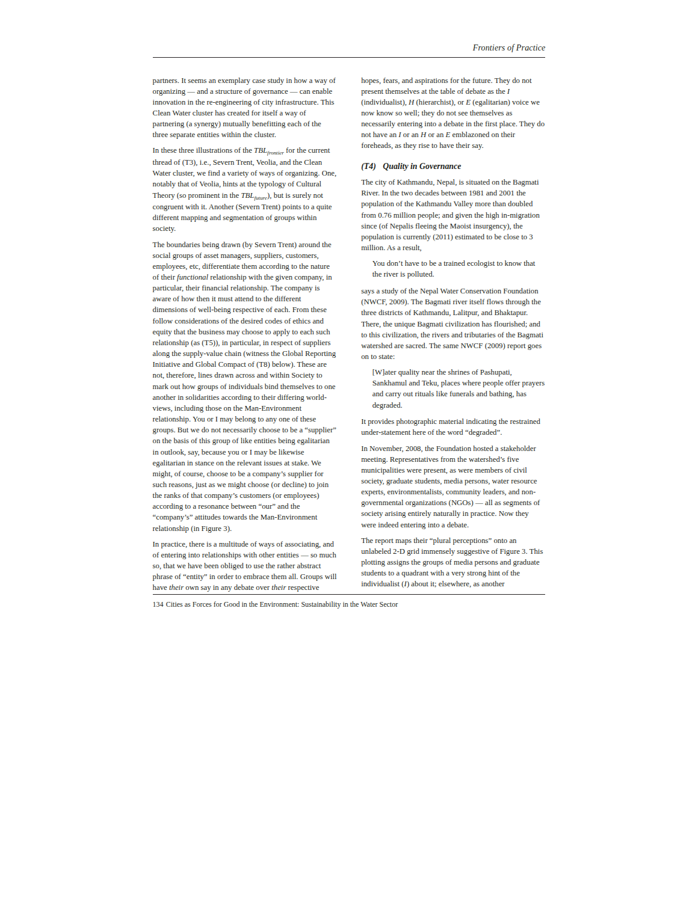Frontiers of Practice
partners. It seems an exemplary case study in how a way of organizing — and a structure of governance — can enable innovation in the re-engineering of city infrastructure. This Clean Water cluster has created for itself a way of partnering (a synergy) mutually benefitting each of the three separate entities within the cluster.
In these three illustrations of the TBLfrontier for the current thread of (T3), i.e., Severn Trent, Veolia, and the Clean Water cluster, we find a variety of ways of organizing. One, notably that of Veolia, hints at the typology of Cultural Theory (so prominent in the TBLfuture), but is surely not congruent with it. Another (Severn Trent) points to a quite different mapping and segmentation of groups within society.
The boundaries being drawn (by Severn Trent) around the social groups of asset managers, suppliers, customers, employees, etc, differentiate them according to the nature of their functional relationship with the given company, in particular, their financial relationship. The company is aware of how then it must attend to the different dimensions of well-being respective of each. From these follow considerations of the desired codes of ethics and equity that the business may choose to apply to each such relationship (as (T5)), in particular, in respect of suppliers along the supply-value chain (witness the Global Reporting Initiative and Global Compact of (T8) below). These are not, therefore, lines drawn across and within Society to mark out how groups of individuals bind themselves to one another in solidarities according to their differing world-views, including those on the Man-Environment relationship. You or I may belong to any one of these groups. But we do not necessarily choose to be a “supplier” on the basis of this group of like entities being egalitarian in outlook, say, because you or I may be likewise egalitarian in stance on the relevant issues at stake. We might, of course, choose to be a company’s supplier for such reasons, just as we might choose (or decline) to join the ranks of that company’s customers (or employees) according to a resonance between “our” and the “company’s” attitudes towards the Man-Environment relationship (in Figure 3).
In practice, there is a multitude of ways of associating, and of entering into relationships with other entities — so much so, that we have been obliged to use the rather abstract phrase of “entity” in order to embrace them all. Groups will have their own say in any debate over their respective hopes, fears, and aspirations for the future. They do not present themselves at the table of debate as the I (individualist), H (hierarchist), or E (egalitarian) voice we now know so well; they do not see themselves as necessarily entering into a debate in the first place. They do not have an I or an H or an E emblazoned on their foreheads, as they rise to have their say.
(T4) Quality in Governance
The city of Kathmandu, Nepal, is situated on the Bagmati River. In the two decades between 1981 and 2001 the population of the Kathmandu Valley more than doubled from 0.76 million people; and given the high in-migration since (of Nepalis fleeing the Maoist insurgency), the population is currently (2011) estimated to be close to 3 million. As a result,
You don’t have to be a trained ecologist to know that the river is polluted.
says a study of the Nepal Water Conservation Foundation (NWCF, 2009). The Bagmati river itself flows through the three districts of Kathmandu, Lalitpur, and Bhaktapur. There, the unique Bagmati civilization has flourished; and to this civilization, the rivers and tributaries of the Bagmati watershed are sacred. The same NWCF (2009) report goes on to state:
[W]ater quality near the shrines of Pashupati, Sankhamul and Teku, places where people offer prayers and carry out rituals like funerals and bathing, has degraded.
It provides photographic material indicating the restrained under-statement here of the word “degraded”.
In November, 2008, the Foundation hosted a stakeholder meeting. Representatives from the watershed’s five municipalities were present, as were members of civil society, graduate students, media persons, water resource experts, environmentalists, community leaders, and non-governmental organizations (NGOs) — all as segments of society arising entirely naturally in practice. Now they were indeed entering into a debate.
The report maps their “plural perceptions” onto an unlabeled 2-D grid immensely suggestive of Figure 3. This plotting assigns the groups of media persons and graduate students to a quadrant with a very strong hint of the individualist (I) about it; elsewhere, as another
134 Cities as Forces for Good in the Environment: Sustainability in the Water Sector